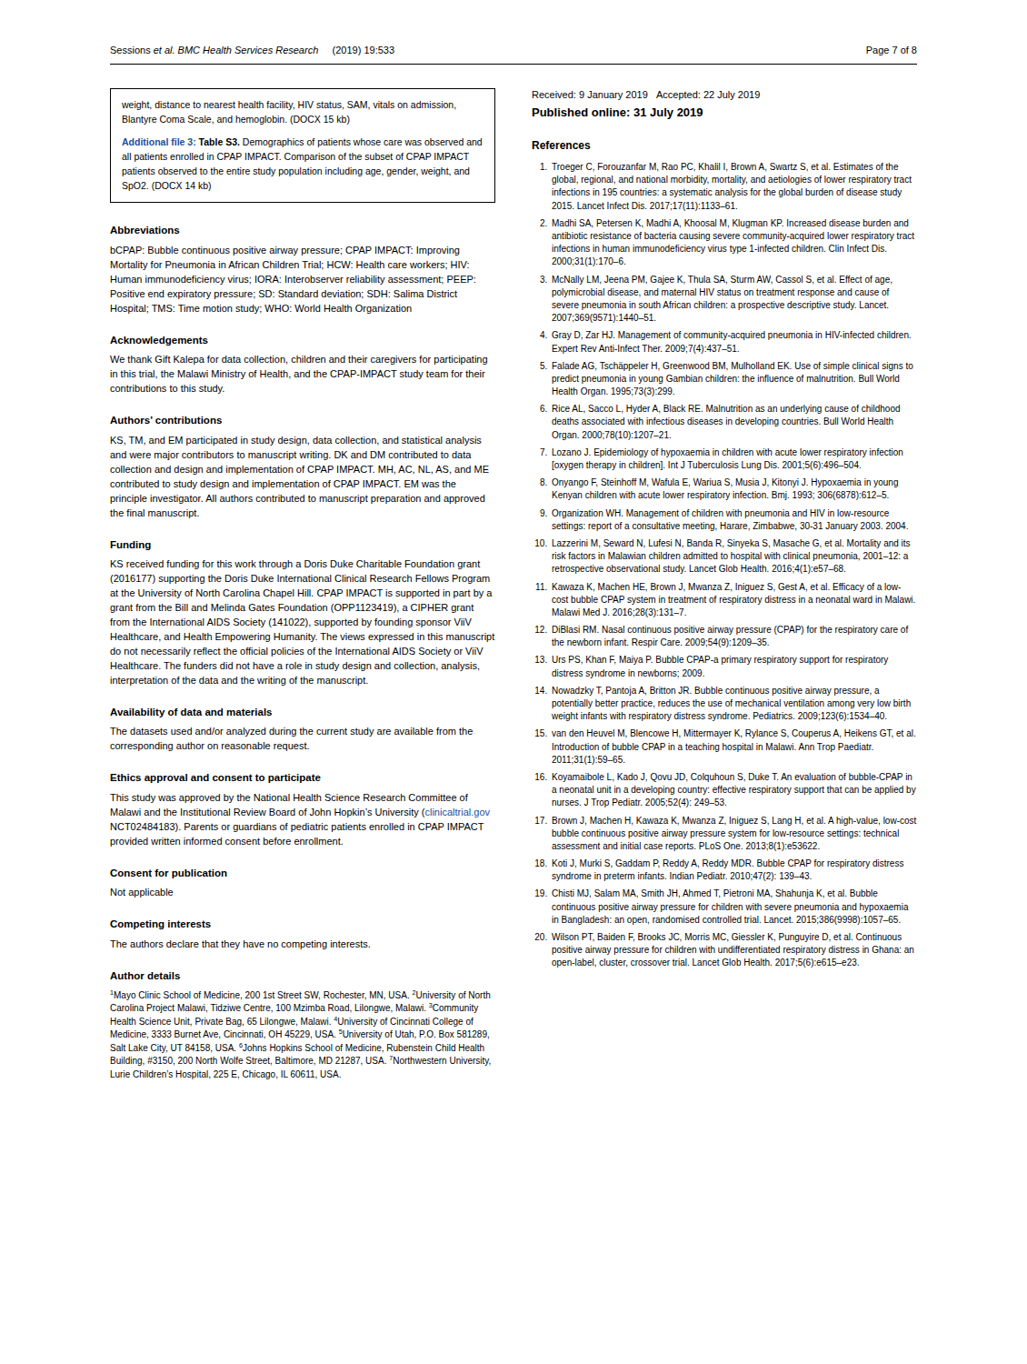Sessions et al. BMC Health Services Research (2019) 19:533
Page 7 of 8
weight, distance to nearest health facility, HIV status, SAM, vitals on admission, Blantyre Coma Scale, and hemoglobin. (DOCX 15 kb)
Additional file 3: Table S3. Demographics of patients whose care was observed and all patients enrolled in CPAP IMPACT. Comparison of the subset of CPAP IMPACT patients observed to the entire study population including age, gender, weight, and SpO2. (DOCX 14 kb)
Abbreviations
bCPAP: Bubble continuous positive airway pressure; CPAP IMPACT: Improving Mortality for Pneumonia in African Children Trial; HCW: Health care workers; HIV: Human immunodeficiency virus; IORA: Interobserver reliability assessment; PEEP: Positive end expiratory pressure; SD: Standard deviation; SDH: Salima District Hospital; TMS: Time motion study; WHO: World Health Organization
Acknowledgements
We thank Gift Kalepa for data collection, children and their caregivers for participating in this trial, the Malawi Ministry of Health, and the CPAP-IMPACT study team for their contributions to this study.
Authors’ contributions
KS, TM, and EM participated in study design, data collection, and statistical analysis and were major contributors to manuscript writing. DK and DM contributed to data collection and design and implementation of CPAP IMPACT. MH, AC, NL, AS, and ME contributed to study design and implementation of CPAP IMPACT. EM was the principle investigator. All authors contributed to manuscript preparation and approved the final manuscript.
Funding
KS received funding for this work through a Doris Duke Charitable Foundation grant (2016177) supporting the Doris Duke International Clinical Research Fellows Program at the University of North Carolina Chapel Hill. CPAP IMPACT is supported in part by a grant from the Bill and Melinda Gates Foundation (OPP1123419), a CIPHER grant from the International AIDS Society (141022), supported by founding sponsor ViiV Healthcare, and Health Empowering Humanity. The views expressed in this manuscript do not necessarily reflect the official policies of the International AIDS Society or ViiV Healthcare. The funders did not have a role in study design and collection, analysis, interpretation of the data and the writing of the manuscript.
Availability of data and materials
The datasets used and/or analyzed during the current study are available from the corresponding author on reasonable request.
Ethics approval and consent to participate
This study was approved by the National Health Science Research Committee of Malawi and the Institutional Review Board of John Hopkin’s University (clinicaltrial.gov NCT02484183). Parents or guardians of pediatric patients enrolled in CPAP IMPACT provided written informed consent before enrollment.
Consent for publication
Not applicable
Competing interests
The authors declare that they have no competing interests.
Author details
1Mayo Clinic School of Medicine, 200 1st Street SW, Rochester, MN, USA. 2University of North Carolina Project Malawi, Tidziwe Centre, 100 Mzimba Road, Lilongwe, Malawi. 3Community Health Science Unit, Private Bag, 65 Lilongwe, Malawi. 4University of Cincinnati College of Medicine, 3333 Burnet Ave, Cincinnati, OH 45229, USA. 5University of Utah, P.O. Box 581289, Salt Lake City, UT 84158, USA. 6Johns Hopkins School of Medicine, Rubenstein Child Health Building, #3150, 200 North Wolfe Street, Baltimore, MD 21287, USA. 7Northwestern University, Lurie Children’s Hospital, 225 E, Chicago, IL 60611, USA.
Received: 9 January 2019 Accepted: 22 July 2019
Published online: 31 July 2019
References
Troeger C, Forouzanfar M, Rao PC, Khalil I, Brown A, Swartz S, et al. Estimates of the global, regional, and national morbidity, mortality, and aetiologies of lower respiratory tract infections in 195 countries: a systematic analysis for the global burden of disease study 2015. Lancet Infect Dis. 2017;17(11):1133–61.
Madhi SA, Petersen K, Madhi A, Khoosal M, Klugman KP. Increased disease burden and antibiotic resistance of bacteria causing severe community-acquired lower respiratory tract infections in human immunodeficiency virus type 1-infected children. Clin Infect Dis. 2000;31(1):170–6.
McNally LM, Jeena PM, Gajee K, Thula SA, Sturm AW, Cassol S, et al. Effect of age, polymicrobial disease, and maternal HIV status on treatment response and cause of severe pneumonia in south African children: a prospective descriptive study. Lancet. 2007;369(9571):1440–51.
Gray D, Zar HJ. Management of community-acquired pneumonia in HIV-infected children. Expert Rev Anti-Infect Ther. 2009;7(4):437–51.
Falade AG, Tschäppeler H, Greenwood BM, Mulholland EK. Use of simple clinical signs to predict pneumonia in young Gambian children: the influence of malnutrition. Bull World Health Organ. 1995;73(3):299.
Rice AL, Sacco L, Hyder A, Black RE. Malnutrition as an underlying cause of childhood deaths associated with infectious diseases in developing countries. Bull World Health Organ. 2000;78(10):1207–21.
Lozano J. Epidemiology of hypoxaemia in children with acute lower respiratory infection [oxygen therapy in children]. Int J Tuberculosis Lung Dis. 2001;5(6):496–504.
Onyango F, Steinhoff M, Wafula E, Wariua S, Musia J, Kitonyi J. Hypoxaemia in young Kenyan children with acute lower respiratory infection. Bmj. 1993; 306(6878):612–5.
Organization WH. Management of children with pneumonia and HIV in low-resource settings: report of a consultative meeting, Harare, Zimbabwe, 30-31 January 2003. 2004.
Lazzerini M, Seward N, Lufesi N, Banda R, Sinyeka S, Masache G, et al. Mortality and its risk factors in Malawian children admitted to hospital with clinical pneumonia, 2001–12: a retrospective observational study. Lancet Glob Health. 2016;4(1):e57–68.
Kawaza K, Machen HE, Brown J, Mwanza Z, Iniguez S, Gest A, et al. Efficacy of a low-cost bubble CPAP system in treatment of respiratory distress in a neonatal ward in Malawi. Malawi Med J. 2016;28(3):131–7.
DiBlasi RM. Nasal continuous positive airway pressure (CPAP) for the respiratory care of the newborn infant. Respir Care. 2009;54(9):1209–35.
Urs PS, Khan F, Maiya P. Bubble CPAP-a primary respiratory support for respiratory distress syndrome in newborns; 2009.
Nowadzky T, Pantoja A, Britton JR. Bubble continuous positive airway pressure, a potentially better practice, reduces the use of mechanical ventilation among very low birth weight infants with respiratory distress syndrome. Pediatrics. 2009;123(6):1534–40.
van den Heuvel M, Blencowe H, Mittermayer K, Rylance S, Couperus A, Heikens GT, et al. Introduction of bubble CPAP in a teaching hospital in Malawi. Ann Trop Paediatr. 2011;31(1):59–65.
Koyamaibole L, Kado J, Qovu JD, Colquhoun S, Duke T. An evaluation of bubble-CPAP in a neonatal unit in a developing country: effective respiratory support that can be applied by nurses. J Trop Pediatr. 2005;52(4): 249–53.
Brown J, Machen H, Kawaza K, Mwanza Z, Iniguez S, Lang H, et al. A high-value, low-cost bubble continuous positive airway pressure system for low-resource settings: technical assessment and initial case reports. PLoS One. 2013;8(1):e53622.
Koti J, Murki S, Gaddam P, Reddy A, Reddy MDR. Bubble CPAP for respiratory distress syndrome in preterm infants. Indian Pediatr. 2010;47(2): 139–43.
Chisti MJ, Salam MA, Smith JH, Ahmed T, Pietroni MA, Shahunja K, et al. Bubble continuous positive airway pressure for children with severe pneumonia and hypoxaemia in Bangladesh: an open, randomised controlled trial. Lancet. 2015;386(9998):1057–65.
Wilson PT, Baiden F, Brooks JC, Morris MC, Giessler K, Punguyire D, et al. Continuous positive airway pressure for children with undifferentiated respiratory distress in Ghana: an open-label, cluster, crossover trial. Lancet Glob Health. 2017;5(6):e615–e23.